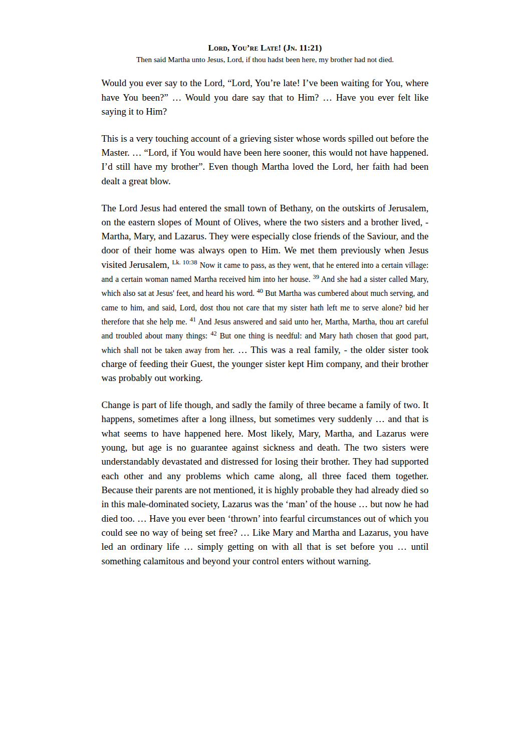Lord, You’re Late! (Jn. 11:21)
Then said Martha unto Jesus, Lord, if thou hadst been here, my brother had not died.
Would you ever say to the Lord, “Lord, You’re late! I’ve been waiting for You, where have You been?” … Would you dare say that to Him? … Have you ever felt like saying it to Him?
This is a very touching account of a grieving sister whose words spilled out before the Master. … “Lord, if You would have been here sooner, this would not have happened. I’d still have my brother”. Even though Martha loved the Lord, her faith had been dealt a great blow.
The Lord Jesus had entered the small town of Bethany, on the outskirts of Jerusalem, on the eastern slopes of Mount of Olives, where the two sisters and a brother lived, - Martha, Mary, and Lazarus. They were especially close friends of the Saviour, and the door of their home was always open to Him. We met them previously when Jesus visited Jerusalem, Lk. 10:38 Now it came to pass, as they went, that he entered into a certain village: and a certain woman named Martha received him into her house. 39 And she had a sister called Mary, which also sat at Jesus' feet, and heard his word. 40 But Martha was cumbered about much serving, and came to him, and said, Lord, dost thou not care that my sister hath left me to serve alone? bid her therefore that she help me. 41 And Jesus answered and said unto her, Martha, Martha, thou art careful and troubled about many things: 42 But one thing is needful: and Mary hath chosen that good part, which shall not be taken away from her. … This was a real family, - the older sister took charge of feeding their Guest, the younger sister kept Him company, and their brother was probably out working.
Change is part of life though, and sadly the family of three became a family of two. It happens, sometimes after a long illness, but sometimes very suddenly … and that is what seems to have happened here. Most likely, Mary, Martha, and Lazarus were young, but age is no guarantee against sickness and death. The two sisters were understandably devastated and distressed for losing their brother. They had supported each other and any problems which came along, all three faced them together. Because their parents are not mentioned, it is highly probable they had already died so in this male-dominated society, Lazarus was the ‘man’ of the house … but now he had died too. … Have you ever been ‘thrown’ into fearful circumstances out of which you could see no way of being set free? … Like Mary and Martha and Lazarus, you have led an ordinary life … simply getting on with all that is set before you … until something calamitous and beyond your control enters without warning.